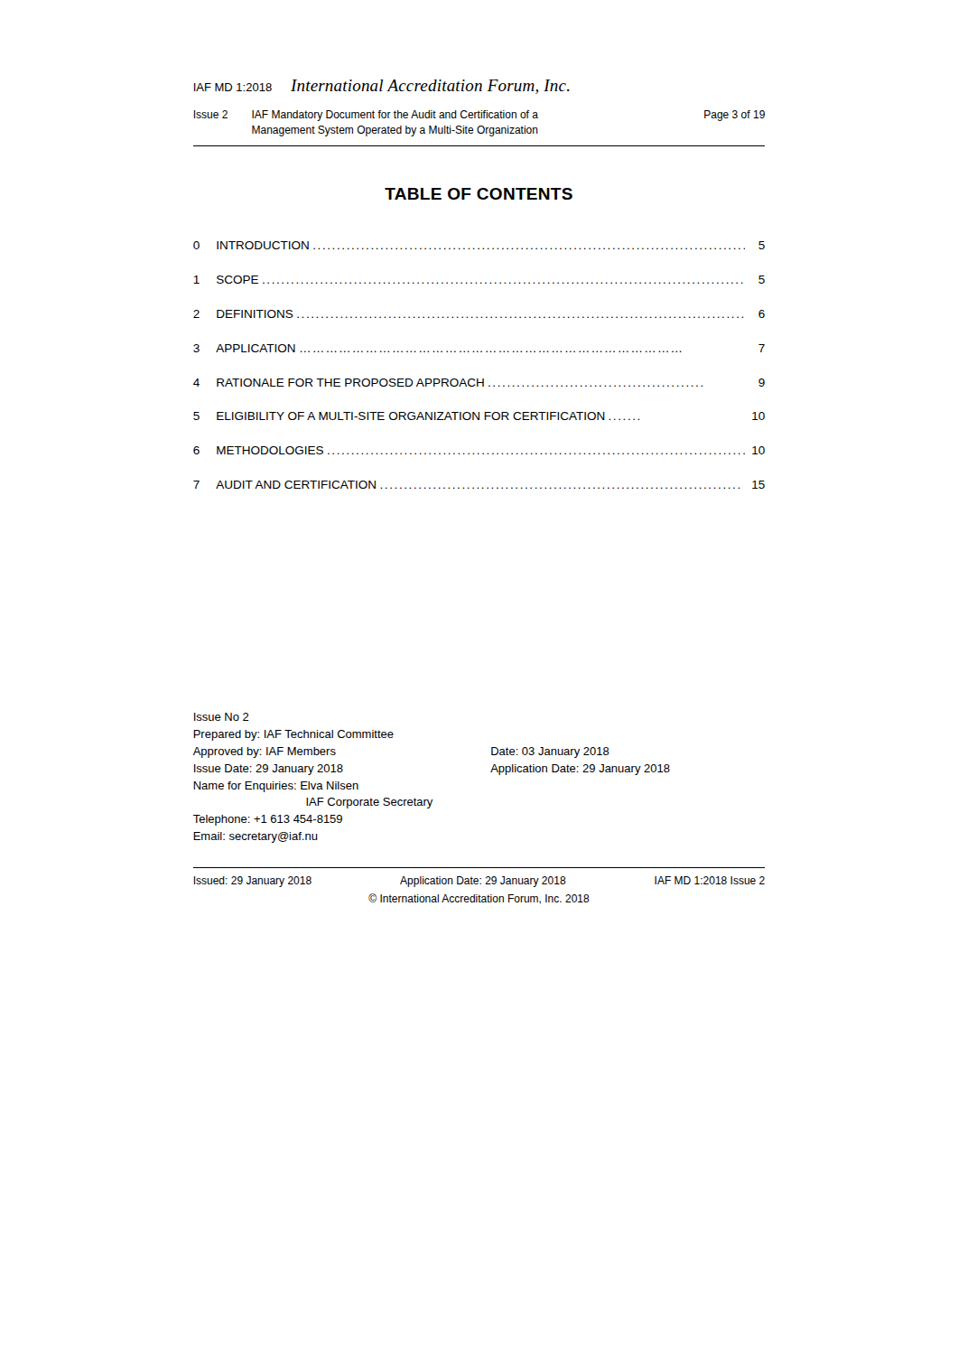IAF MD 1:2018
International Accreditation Forum, Inc.
Issue 2
IAF Mandatory Document for the Audit and Certification of a
Management System Operated by a Multi-Site Organization
Page 3 of 19
TABLE OF CONTENTS
0 INTRODUCTION ................................................................................................ 5
1 SCOPE ............................................................................................................. 5
2 DEFINITIONS ................................................................................................... 6
3 APPLICATION …………………………………………………………………………… 7
4 RATIONALE FOR THE PROPOSED APPROACH ............................................. 9
5 ELIGIBILITY OF A MULTI-SITE ORGANIZATION FOR CERTIFICATION ....... 10
6 METHODOLOGIES ........................................................................................... 10
7 AUDIT AND CERTIFICATION ........................................................................... 15
Issue No 2
Prepared by: IAF Technical Committee
Approved by: IAF Members
Date: 03 January 2018
Issue Date: 29 January 2018
Application Date: 29 January 2018
Name for Enquiries: Elva Nilsen
IAF Corporate Secretary
Telephone: +1 613 454-8159
Email: secretary@iaf.nu
Issued: 29 January 2018 Application Date: 29 January 2018 IAF MD 1:2018 Issue 2
© International Accreditation Forum, Inc. 2018